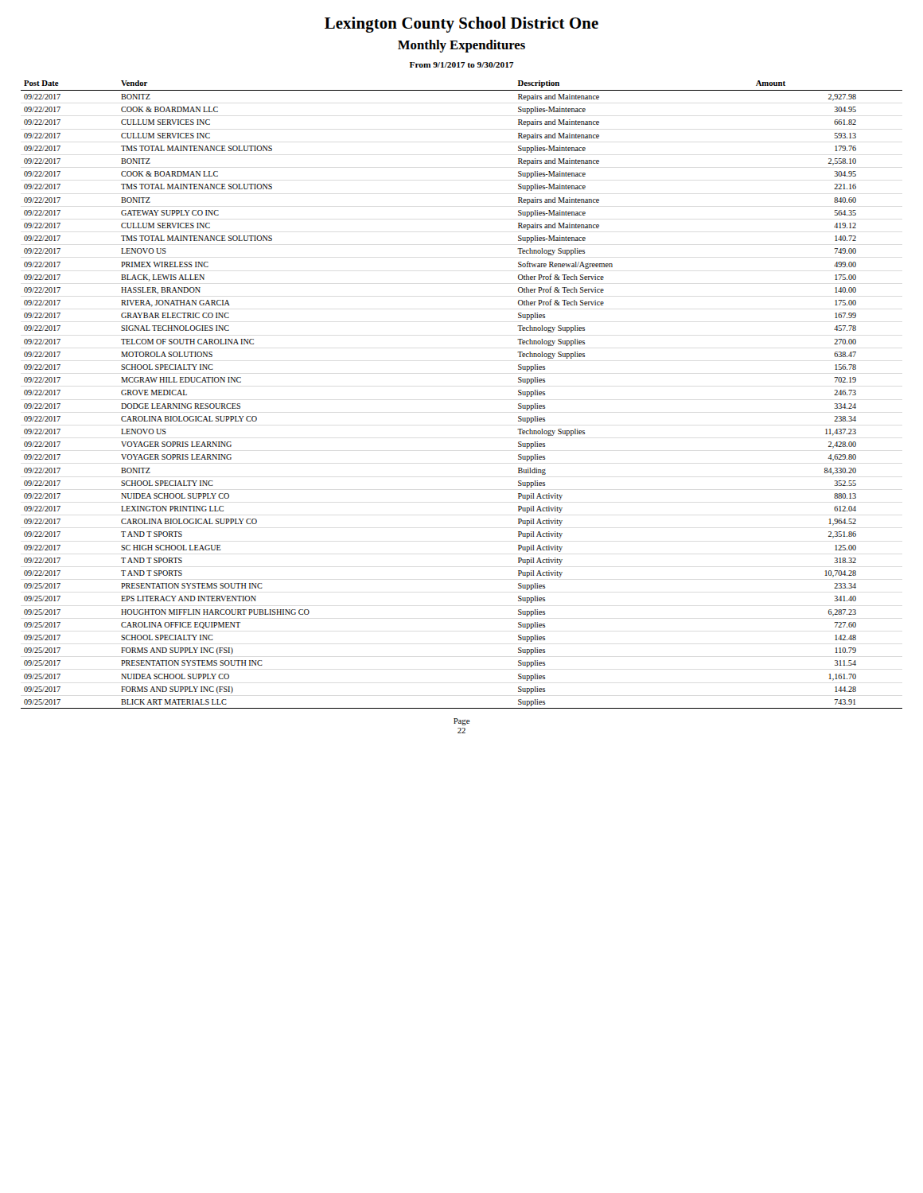Lexington County School District One
Monthly Expenditures
From 9/1/2017 to 9/30/2017
| Post Date | Vendor | Description | Amount |
| --- | --- | --- | --- |
| 09/22/2017 | BONITZ | Repairs and Maintenance | 2,927.98 |
| 09/22/2017 | COOK & BOARDMAN LLC | Supplies-Maintenace | 304.95 |
| 09/22/2017 | CULLUM SERVICES INC | Repairs and Maintenance | 661.82 |
| 09/22/2017 | CULLUM SERVICES INC | Repairs and Maintenance | 593.13 |
| 09/22/2017 | TMS TOTAL MAINTENANCE SOLUTIONS | Supplies-Maintenace | 179.76 |
| 09/22/2017 | BONITZ | Repairs and Maintenance | 2,558.10 |
| 09/22/2017 | COOK & BOARDMAN LLC | Supplies-Maintenace | 304.95 |
| 09/22/2017 | TMS TOTAL MAINTENANCE SOLUTIONS | Supplies-Maintenace | 221.16 |
| 09/22/2017 | BONITZ | Repairs and Maintenance | 840.60 |
| 09/22/2017 | GATEWAY SUPPLY CO INC | Supplies-Maintenace | 564.35 |
| 09/22/2017 | CULLUM SERVICES INC | Repairs and Maintenance | 419.12 |
| 09/22/2017 | TMS TOTAL MAINTENANCE SOLUTIONS | Supplies-Maintenace | 140.72 |
| 09/22/2017 | LENOVO US | Technology Supplies | 749.00 |
| 09/22/2017 | PRIMEX WIRELESS INC | Software Renewal/Agreemen | 499.00 |
| 09/22/2017 | BLACK, LEWIS ALLEN | Other Prof & Tech Service | 175.00 |
| 09/22/2017 | HASSLER, BRANDON | Other Prof & Tech Service | 140.00 |
| 09/22/2017 | RIVERA, JONATHAN GARCIA | Other Prof & Tech Service | 175.00 |
| 09/22/2017 | GRAYBAR ELECTRIC CO INC | Supplies | 167.99 |
| 09/22/2017 | SIGNAL TECHNOLOGIES INC | Technology Supplies | 457.78 |
| 09/22/2017 | TELCOM OF SOUTH CAROLINA INC | Technology Supplies | 270.00 |
| 09/22/2017 | MOTOROLA SOLUTIONS | Technology Supplies | 638.47 |
| 09/22/2017 | SCHOOL SPECIALTY INC | Supplies | 156.78 |
| 09/22/2017 | MCGRAW HILL EDUCATION INC | Supplies | 702.19 |
| 09/22/2017 | GROVE MEDICAL | Supplies | 246.73 |
| 09/22/2017 | DODGE LEARNING RESOURCES | Supplies | 334.24 |
| 09/22/2017 | CAROLINA BIOLOGICAL SUPPLY CO | Supplies | 238.34 |
| 09/22/2017 | LENOVO US | Technology Supplies | 11,437.23 |
| 09/22/2017 | VOYAGER SOPRIS LEARNING | Supplies | 2,428.00 |
| 09/22/2017 | VOYAGER SOPRIS LEARNING | Supplies | 4,629.80 |
| 09/22/2017 | BONITZ | Building | 84,330.20 |
| 09/22/2017 | SCHOOL SPECIALTY INC | Supplies | 352.55 |
| 09/22/2017 | NUIDEA SCHOOL SUPPLY CO | Pupil Activity | 880.13 |
| 09/22/2017 | LEXINGTON PRINTING LLC | Pupil Activity | 612.04 |
| 09/22/2017 | CAROLINA BIOLOGICAL SUPPLY CO | Pupil Activity | 1,964.52 |
| 09/22/2017 | T AND T SPORTS | Pupil Activity | 2,351.86 |
| 09/22/2017 | SC HIGH SCHOOL LEAGUE | Pupil Activity | 125.00 |
| 09/22/2017 | T AND T SPORTS | Pupil Activity | 318.32 |
| 09/22/2017 | T AND T SPORTS | Pupil Activity | 10,704.28 |
| 09/25/2017 | PRESENTATION SYSTEMS SOUTH INC | Supplies | 233.34 |
| 09/25/2017 | EPS LITERACY AND INTERVENTION | Supplies | 341.40 |
| 09/25/2017 | HOUGHTON MIFFLIN HARCOURT PUBLISHING CO | Supplies | 6,287.23 |
| 09/25/2017 | CAROLINA OFFICE EQUIPMENT | Supplies | 727.60 |
| 09/25/2017 | SCHOOL SPECIALTY INC | Supplies | 142.48 |
| 09/25/2017 | FORMS AND SUPPLY INC (FSI) | Supplies | 110.79 |
| 09/25/2017 | PRESENTATION SYSTEMS SOUTH INC | Supplies | 311.54 |
| 09/25/2017 | NUIDEA SCHOOL SUPPLY CO | Supplies | 1,161.70 |
| 09/25/2017 | FORMS AND SUPPLY INC (FSI) | Supplies | 144.28 |
| 09/25/2017 | BLICK ART MATERIALS LLC | Supplies | 743.91 |
Page
22